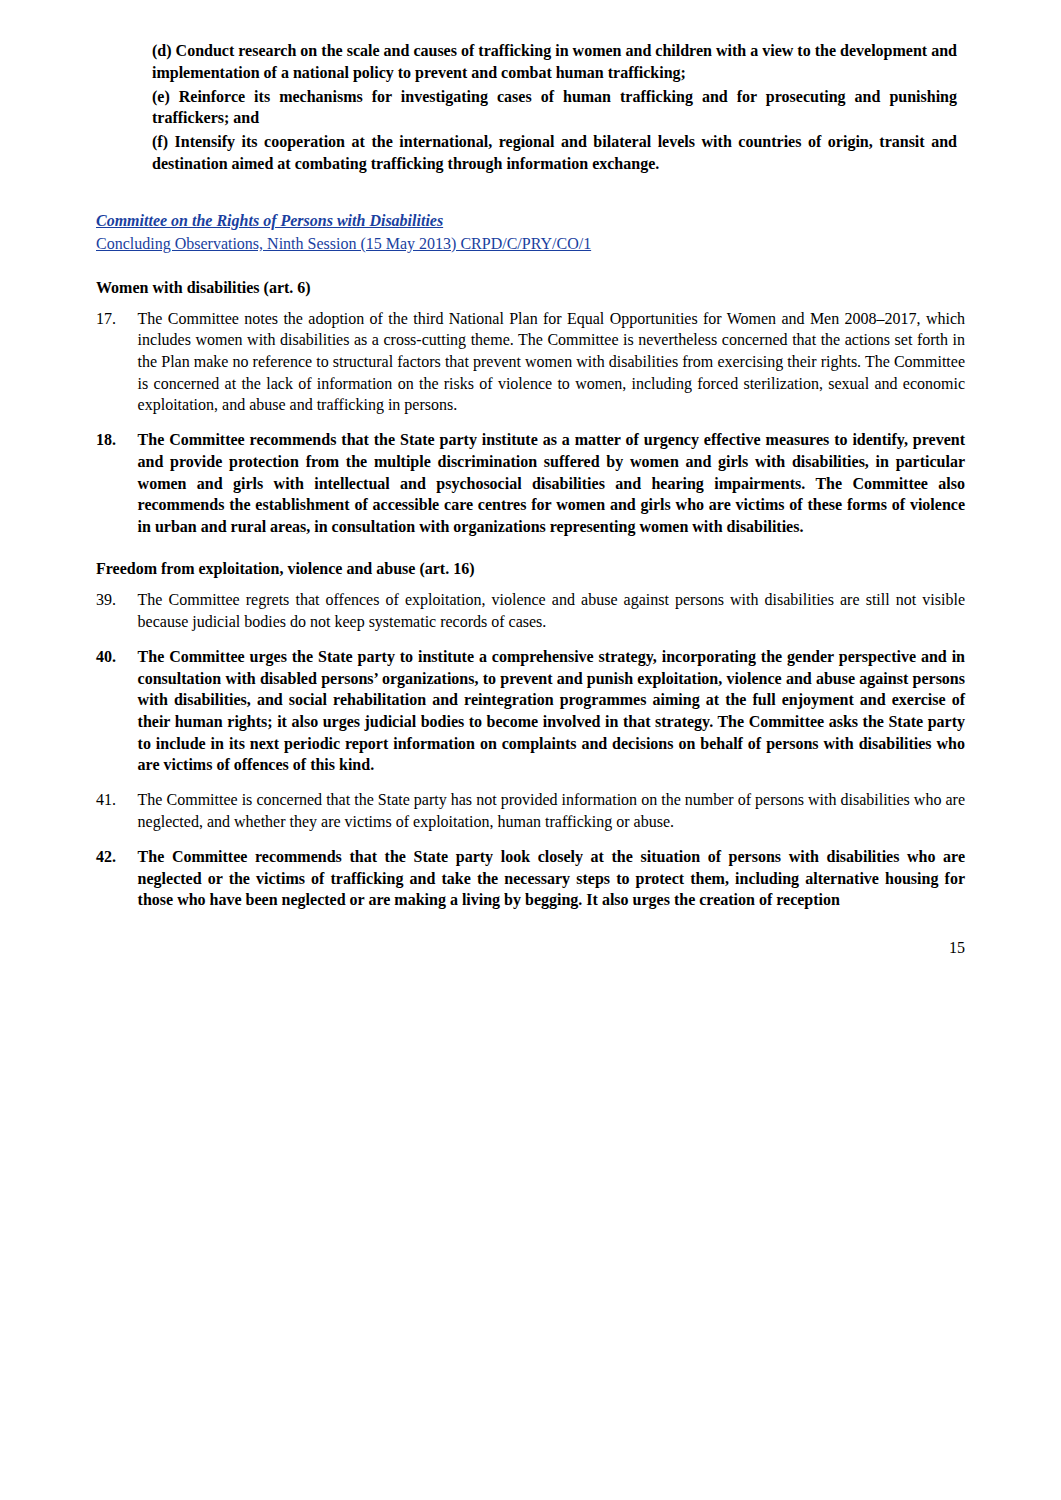(d) Conduct research on the scale and causes of trafficking in women and children with a view to the development and implementation of a national policy to prevent and combat human trafficking;
(e) Reinforce its mechanisms for investigating cases of human trafficking and for prosecuting and punishing traffickers; and
(f) Intensify its cooperation at the international, regional and bilateral levels with countries of origin, transit and destination aimed at combating trafficking through information exchange.
Committee on the Rights of Persons with Disabilities
Concluding Observations, Ninth Session (15 May 2013) CRPD/C/PRY/CO/1
Women with disabilities (art. 6)
17.
The Committee notes the adoption of the third National Plan for Equal Opportunities for Women and Men 2008–2017, which includes women with disabilities as a cross-cutting theme. The Committee is nevertheless concerned that the actions set forth in the Plan make no reference to structural factors that prevent women with disabilities from exercising their rights. The Committee is concerned at the lack of information on the risks of violence to women, including forced sterilization, sexual and economic exploitation, and abuse and trafficking in persons.
18.
The Committee recommends that the State party institute as a matter of urgency effective measures to identify, prevent and provide protection from the multiple discrimination suffered by women and girls with disabilities, in particular women and girls with intellectual and psychosocial disabilities and hearing impairments. The Committee also recommends the establishment of accessible care centres for women and girls who are victims of these forms of violence in urban and rural areas, in consultation with organizations representing women with disabilities.
Freedom from exploitation, violence and abuse (art. 16)
39.
The Committee regrets that offences of exploitation, violence and abuse against persons with disabilities are still not visible because judicial bodies do not keep systematic records of cases.
40.
The Committee urges the State party to institute a comprehensive strategy, incorporating the gender perspective and in consultation with disabled persons’ organizations, to prevent and punish exploitation, violence and abuse against persons with disabilities, and social rehabilitation and reintegration programmes aiming at the full enjoyment and exercise of their human rights; it also urges judicial bodies to become involved in that strategy. The Committee asks the State party to include in its next periodic report information on complaints and decisions on behalf of persons with disabilities who are victims of offences of this kind.
41.
The Committee is concerned that the State party has not provided information on the number of persons with disabilities who are neglected, and whether they are victims of exploitation, human trafficking or abuse.
42.
The Committee recommends that the State party look closely at the situation of persons with disabilities who are neglected or the victims of trafficking and take the necessary steps to protect them, including alternative housing for those who have been neglected or are making a living by begging. It also urges the creation of reception
15